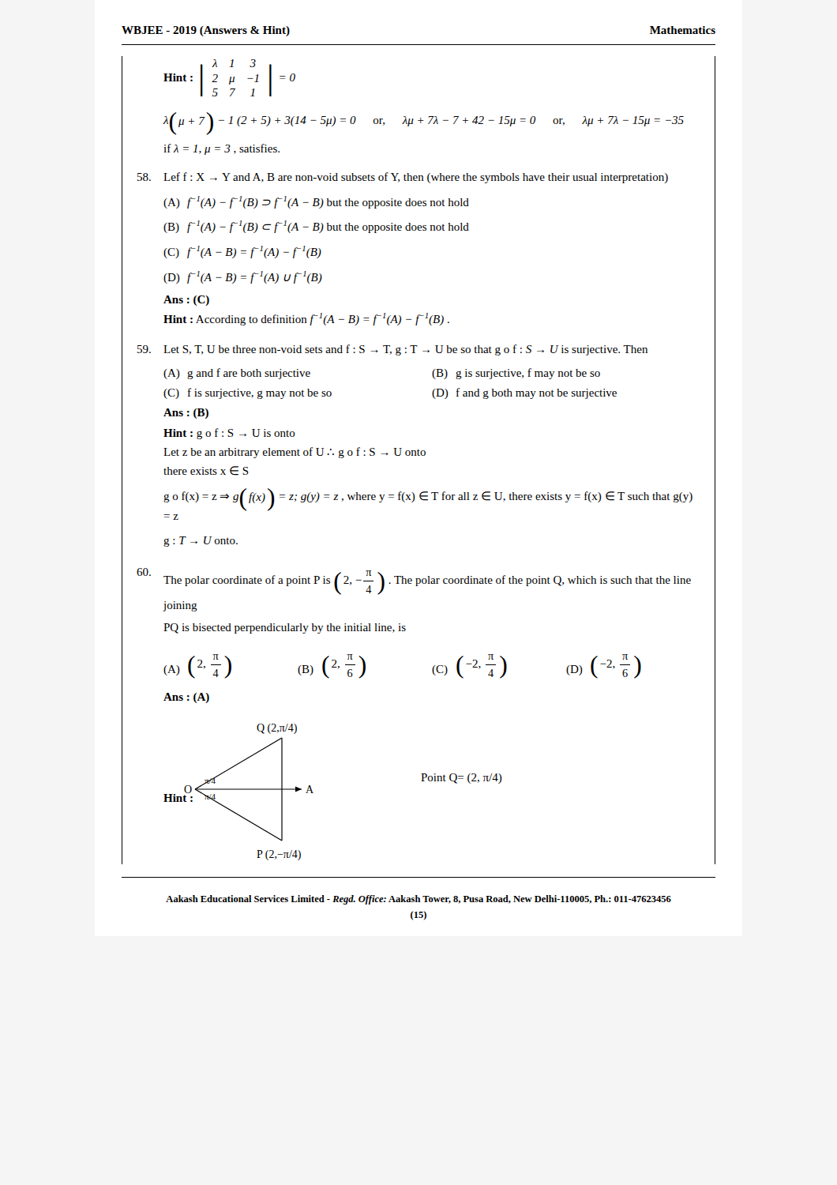WBJEE - 2019 (Answers & Hint)
Mathematics
Hint : |
| λ | 1 | 3 |
| 2 | μ | −1 |
| 5 | 7 | 1 |
| = 0
λ(μ + 7) − 1 (2 + 5) + 3(14 − 5μ) = 0 or, λμ + 7λ − 7 + 42 − 15μ = 0 or, λμ + 7λ − 15μ = −35
if λ = 1, μ = 3 , satisfies.
58.
Lef f : X → Y and A, B are non-void subsets of Y, then (where the symbols have their usual interpretation)
(A) f−1(A) − f−1(B) ⊃ f−1(A − B) but the opposite does not hold
(B) f−1(A) − f−1(B) ⊂ f−1(A − B) but the opposite does not hold
(C) f−1(A − B) = f−1(A) − f−1(B)
(D) f−1(A − B) = f−1(A) ∪ f−1(B)
Ans : (C)
Hint : According to definition f−1(A − B) = f−1(A) − f−1(B) .
59.
Let S, T, U be three non-void sets and f : S → T, g : T → U be so that g o f : S → U is surjective. Then
(A) g and f are both surjective (B) g is surjective, f may not be so
(C) f is surjective, g may not be so (D) f and g both may not be surjective
Ans : (B)
Hint : g o f : S → U is onto
Let z be an arbitrary element of U ∴ g o f : S → U onto
there exists x ∈ S
g o f(x) = z ⇒ g(f(x)) = z; g(y) = z , where y = f(x) ∈ T for all z ∈ U, there exists y = f(x) ∈ T such that g(y) = z
g : T → U onto.
60.
The polar coordinate of a point P is (2, −π 4) . The polar coordinate of the point Q, which is such that the line joining
PQ is bisected perpendicularly by the initial line, is
(A) (2, π 4) (B) (2, π 6) (C) (−2, π 4) (D) (−2, π 6)
Ans : (A)
Q (2,π/4) P (2,−π/4) O A π/4 π/4
Hint :
Point Q= (2, π/4)
Aakash Educational Services Limited - Regd. Office: Aakash Tower, 8, Pusa Road, New Delhi-110005, Ph.: 011-47623456
(15)